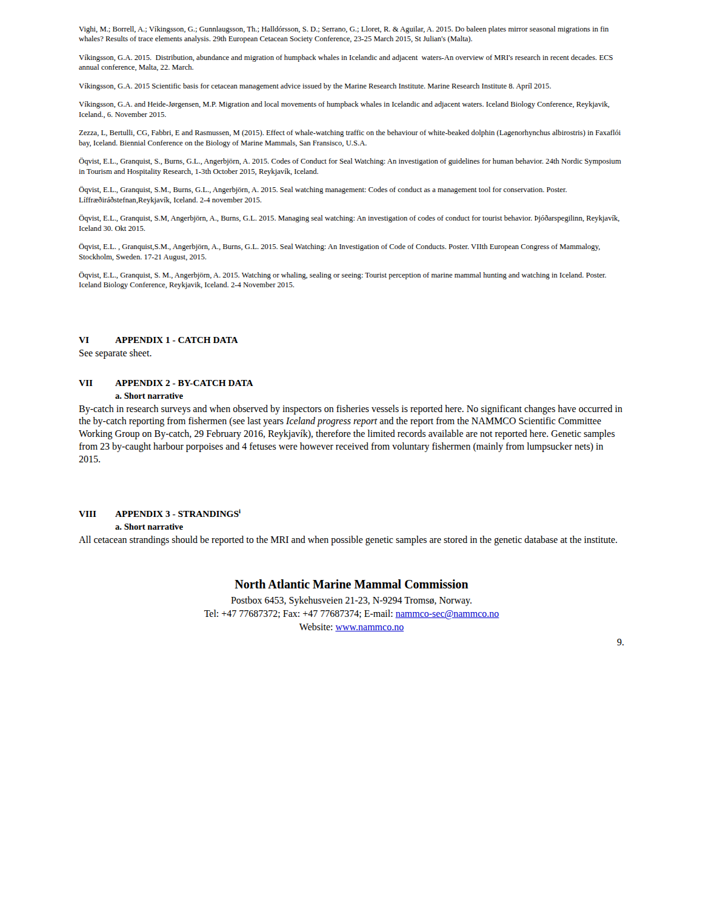Vighi, M.; Borrell, A.; Víkingsson, G.; Gunnlaugsson, Th.; Halldórsson, S. D.; Serrano, G.; Lloret, R. & Aguilar, A. 2015. Do baleen plates mirror seasonal migrations in fin whales? Results of trace elements analysis. 29th European Cetacean Society Conference, 23-25 March 2015, St Julian's (Malta).
Víkingsson, G.A. 2015. Distribution, abundance and migration of humpback whales in Icelandic and adjacent waters-An overview of MRI's research in recent decades. ECS annual conference, Malta, 22. March.
Víkingsson, G.A. 2015 Scientific basis for cetacean management advice issued by the Marine Research Institute. Marine Research Institute 8. Apríl 2015.
Víkingsson, G.A. and Heide-Jørgensen, M.P. Migration and local movements of humpback whales in Icelandic and adjacent waters. Iceland Biology Conference, Reykjavik, Iceland., 6. November 2015.
Zezza, L, Bertulli, CG, Fabbri, E and Rasmussen, M (2015). Effect of whale-watching traffic on the behaviour of white-beaked dolphin (Lagenorhynchus albirostris) in Faxaflói bay, Iceland. Biennial Conference on the Biology of Marine Mammals, San Fransisco, U.S.A.
Öqvist, E.L., Granquist, S., Burns, G.L., Angerbjörn, A. 2015. Codes of Conduct for Seal Watching: An investigation of guidelines for human behavior. 24th Nordic Symposium in Tourism and Hospitality Research, 1-3th October 2015, Reykjavík, Iceland.
Öqvist, E.L., Granquist, S.M., Burns, G.L., Angerbjörn, A. 2015. Seal watching management: Codes of conduct as a management tool for conservation. Poster. Líffræðiráðstefnan,Reykjavík, Iceland. 2-4 november 2015.
Öqvist, E.L., Granquist, S.M, Angerbjörn, A., Burns, G.L. 2015. Managing seal watching: An investigation of codes of conduct for tourist behavior. Þjóðarspegilinn, Reykjavík, Iceland 30. Okt 2015.
Öqvist, E.L. , Granquist,S.M., Angerbjörn, A., Burns, G.L. 2015. Seal Watching: An Investigation of Code of Conducts. Poster. VIIth European Congress of Mammalogy, Stockholm, Sweden. 17-21 August, 2015.
Öqvist, E.L., Granquist, S. M., Angerbjörn, A. 2015. Watching or whaling, sealing or seeing: Tourist perception of marine mammal hunting and watching in Iceland. Poster. Iceland Biology Conference, Reykjavik, Iceland. 2-4 November 2015.
VIAPPENDIX 1 - CATCH DATA
See separate sheet.
VIIAPPENDIX 2 - BY-CATCH DATA
a. Short narrative
By-catch in research surveys and when observed by inspectors on fisheries vessels is reported here. No significant changes have occurred in the by-catch reporting from fishermen (see last years Iceland progress report and the report from the NAMMCO Scientific Committee Working Group on By-catch, 29 February 2016, Reykjavík), therefore the limited records available are not reported here. Genetic samples from 23 by-caught harbour porpoises and 4 fetuses were however received from voluntary fishermen (mainly from lumpsucker nets) in 2015.
VIIIAPPENDIX 3 - STRANDINGSi
a. Short narrative
All cetacean strandings should be reported to the MRI and when possible genetic samples are stored in the genetic database at the institute.
North Atlantic Marine Mammal Commission
Postbox 6453, Sykehusveien 21-23, N-9294 Tromsø, Norway.
Tel: +47 77687372; Fax: +47 77687374; E-mail: nammco-sec@nammco.no
Website: www.nammco.no
9.